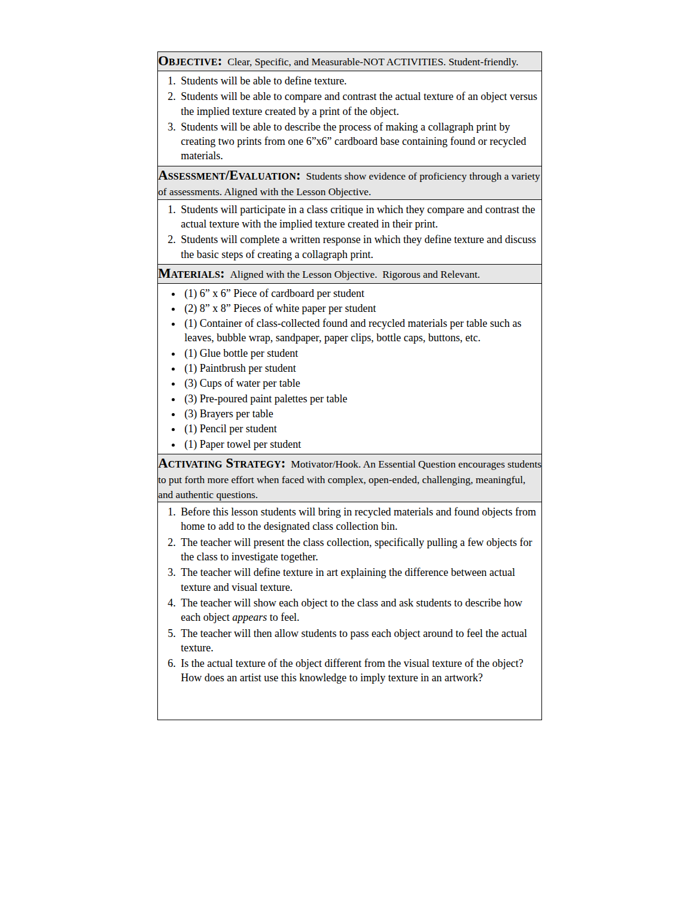| Objective: Clear, Specific, and Measurable-NOT ACTIVITIES. Student-friendly. |
| Students will be able to define texture. Students will be able to compare and contrast the actual texture of an object versus the implied texture created by a print of the object. Students will be able to describe the process of making a collagraph print by creating two prints from one 6”x6” cardboard base containing found or recycled materials. |
| Assessment/Evaluation: Students show evidence of proficiency through a variety of assessments. Aligned with the Lesson Objective. |
| Students will participate in a class critique in which they compare and contrast the actual texture with the implied texture created in their print. Students will complete a written response in which they define texture and discuss the basic steps of creating a collagraph print. |
| Materials: Aligned with the Lesson Objective. Rigorous and Relevant. |
| (1) 6” x 6” Piece of cardboard per student (2) 8” x 8” Pieces of white paper per student (1) Container of class-collected found and recycled materials per table such as leaves, bubble wrap, sandpaper, paper clips, bottle caps, buttons, etc. (1) Glue bottle per student (1) Paintbrush per student (3) Cups of water per table (3) Pre-poured paint palettes per table (3) Brayers per table (1) Pencil per student (1) Paper towel per student |
| Activating Strategy: Motivator/Hook. An Essential Question encourages students to put forth more effort when faced with complex, open-ended, challenging, meaningful, and authentic questions. |
| Before this lesson students will bring in recycled materials and found objects from home to add to the designated class collection bin. The teacher will present the class collection, specifically pulling a few objects for the class to investigate together. The teacher will define texture in art explaining the difference between actual texture and visual texture. The teacher will show each object to the class and ask students to describe how each object appears to feel. The teacher will then allow students to pass each object around to feel the actual texture. Is the actual texture of the object different from the visual texture of the object? How does an artist use this knowledge to imply texture in an artwork? |